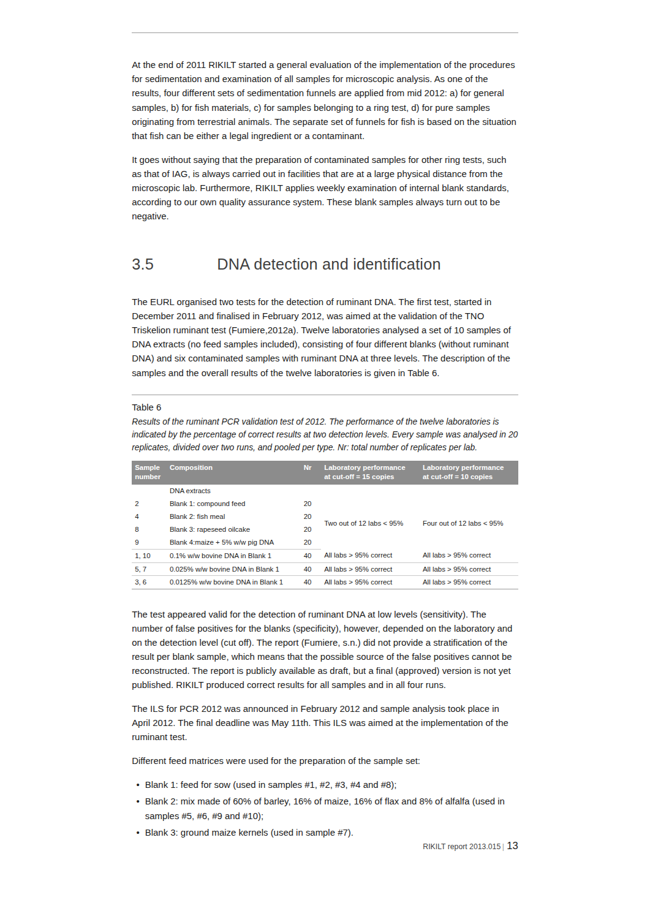At the end of 2011 RIKILT started a general evaluation of the implementation of the procedures for sedimentation and examination of all samples for microscopic analysis. As one of the results, four different sets of sedimentation funnels are applied from mid 2012: a) for general samples, b) for fish materials, c) for samples belonging to a ring test, d) for pure samples originating from terrestrial animals. The separate set of funnels for fish is based on the situation that fish can be either a legal ingredient or a contaminant.
It goes without saying that the preparation of contaminated samples for other ring tests, such as that of IAG, is always carried out in facilities that are at a large physical distance from the microscopic lab. Furthermore, RIKILT applies weekly examination of internal blank standards, according to our own quality assurance system. These blank samples always turn out to be negative.
3.5 DNA detection and identification
The EURL organised two tests for the detection of ruminant DNA. The first test, started in December 2011 and finalised in February 2012, was aimed at the validation of the TNO Triskelion ruminant test (Fumiere,2012a). Twelve laboratories analysed a set of 10 samples of DNA extracts (no feed samples included), consisting of four different blanks (without ruminant DNA) and six contaminated samples with ruminant DNA at three levels. The description of the samples and the overall results of the twelve laboratories is given in Table 6.
Table 6
Results of the ruminant PCR validation test of 2012. The performance of the twelve laboratories is indicated by the percentage of correct results at two detection levels. Every sample was analysed in 20 replicates, divided over two runs, and pooled per type. Nr: total number of replicates per lab.
| Sample number | Composition | Nr | Laboratory performance at cut-off = 15 copies | Laboratory performance at cut-off = 10 copies |
| --- | --- | --- | --- | --- |
| | DNA extracts | | | |
| 2 | Blank 1: compound feed | 20 | Two out of 12 labs < 95% | Four out of 12 labs < 95% |
| 4 | Blank 2: fish meal | 20 |
| 8 | Blank 3: rapeseed oilcake | 20 |
| 9 | Blank 4:maize + 5% w/w pig DNA | 20 |
| 1, 10 | 0.1% w/w bovine DNA in Blank 1 | 40 | All labs > 95% correct | All labs > 95% correct |
| 5, 7 | 0.025% w/w bovine DNA in Blank 1 | 40 | All labs > 95% correct | All labs > 95% correct |
| 3, 6 | 0.0125% w/w bovine DNA in Blank 1 | 40 | All labs > 95% correct | All labs > 95% correct |
The test appeared valid for the detection of ruminant DNA at low levels (sensitivity). The number of false positives for the blanks (specificity), however, depended on the laboratory and on the detection level (cut off). The report (Fumiere, s.n.) did not provide a stratification of the result per blank sample, which means that the possible source of the false positives cannot be reconstructed. The report is publicly available as draft, but a final (approved) version is not yet published. RIKILT produced correct results for all samples and in all four runs.
The ILS for PCR 2012 was announced in February 2012 and sample analysis took place in April 2012. The final deadline was May 11th. This ILS was aimed at the implementation of the ruminant test.
Different feed matrices were used for the preparation of the sample set:
Blank 1: feed for sow (used in samples #1, #2, #3, #4 and #8);
Blank 2: mix made of 60% of barley, 16% of maize, 16% of flax and 8% of alfalfa (used in samples #5, #6, #9 and #10);
Blank 3: ground maize kernels (used in sample #7).
RIKILT report 2013.015|13